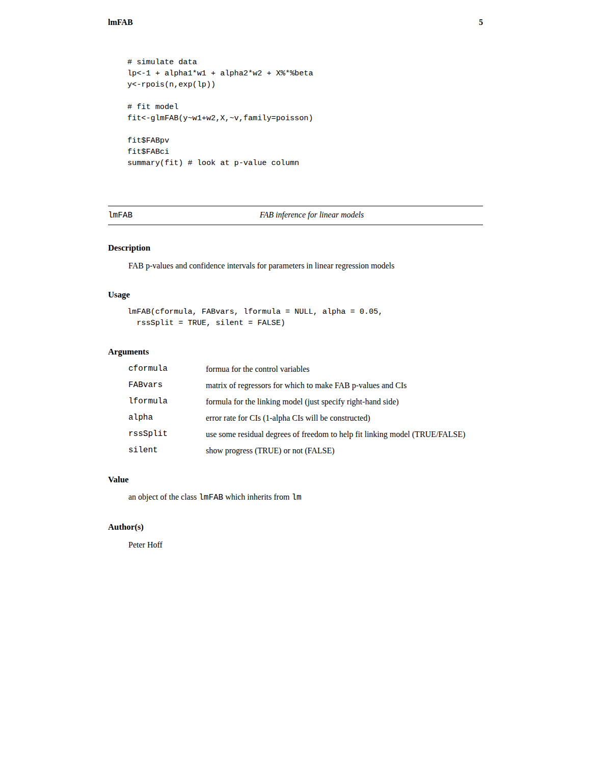lmFAB 5
# simulate data
lp<-1 + alpha1*w1 + alpha2*w2 + X%*%beta
y<-rpois(n,exp(lp))

# fit model
fit<-glmFAB(y~w1+w2,X,~v,family=poisson)

fit$FABpv
fit$FABci
summary(fit) # look at p-value column
lmFAB FAB inference for linear models
Description
FAB p-values and confidence intervals for parameters in linear regression models
Usage
lmFAB(cformula, FABvars, lformula = NULL, alpha = 0.05,
  rssSplit = TRUE, silent = FALSE)
Arguments
cformula
formua for the control variables
FABvars
matrix of regressors for which to make FAB p-values and CIs
lformula
formula for the linking model (just specify right-hand side)
alpha
error rate for CIs (1-alpha CIs will be constructed)
rssSplit
use some residual degrees of freedom to help fit linking model (TRUE/FALSE)
silent
show progress (TRUE) or not (FALSE)
Value
an object of the class lmFAB which inherits from lm
Author(s)
Peter Hoff